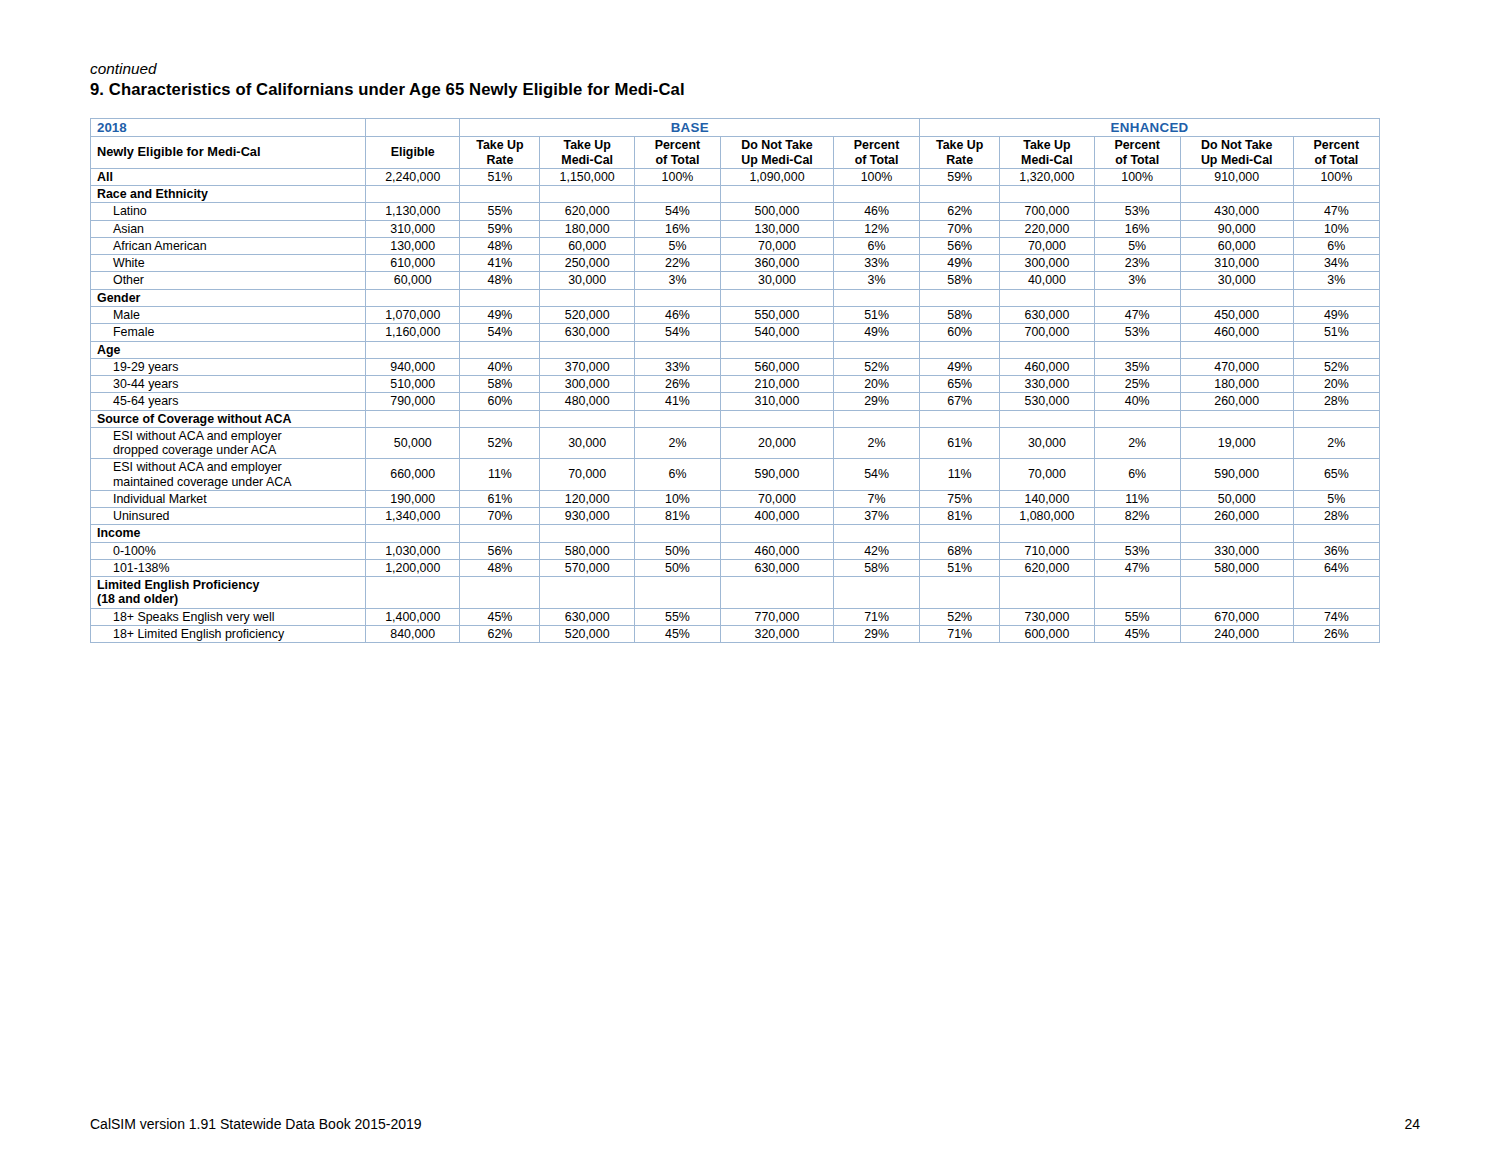continued
9. Characteristics of Californians under Age 65 Newly Eligible for Medi-Cal
| 2018 | | BASE | ENHANCED |
| --- | --- | --- | --- |
| Newly Eligible for Medi-Cal | Eligible | Take Up Rate | Take Up Medi-Cal | Percent of Total | Do Not Take Up Medi-Cal | Percent of Total | Take Up Rate | Take Up Medi-Cal | Percent of Total | Do Not Take Up Medi-Cal | Percent of Total |
| All | 2,240,000 | 51% | 1,150,000 | 100% | 1,090,000 | 100% | 59% | 1,320,000 | 100% | 910,000 | 100% |
| Race and Ethnicity | | | | | | | | | | | |
| Latino | 1,130,000 | 55% | 620,000 | 54% | 500,000 | 46% | 62% | 700,000 | 53% | 430,000 | 47% |
| Asian | 310,000 | 59% | 180,000 | 16% | 130,000 | 12% | 70% | 220,000 | 16% | 90,000 | 10% |
| African American | 130,000 | 48% | 60,000 | 5% | 70,000 | 6% | 56% | 70,000 | 5% | 60,000 | 6% |
| White | 610,000 | 41% | 250,000 | 22% | 360,000 | 33% | 49% | 300,000 | 23% | 310,000 | 34% |
| Other | 60,000 | 48% | 30,000 | 3% | 30,000 | 3% | 58% | 40,000 | 3% | 30,000 | 3% |
| Gender | | | | | | | | | | | |
| Male | 1,070,000 | 49% | 520,000 | 46% | 550,000 | 51% | 58% | 630,000 | 47% | 450,000 | 49% |
| Female | 1,160,000 | 54% | 630,000 | 54% | 540,000 | 49% | 60% | 700,000 | 53% | 460,000 | 51% |
| Age | | | | | | | | | | | |
| 19-29 years | 940,000 | 40% | 370,000 | 33% | 560,000 | 52% | 49% | 460,000 | 35% | 470,000 | 52% |
| 30-44 years | 510,000 | 58% | 300,000 | 26% | 210,000 | 20% | 65% | 330,000 | 25% | 180,000 | 20% |
| 45-64 years | 790,000 | 60% | 480,000 | 41% | 310,000 | 29% | 67% | 530,000 | 40% | 260,000 | 28% |
| Source of Coverage without ACA | | | | | | | | | | | |
| ESI without ACA and employer dropped coverage under ACA | 50,000 | 52% | 30,000 | 2% | 20,000 | 2% | 61% | 30,000 | 2% | 19,000 | 2% |
| ESI without ACA and employer maintained coverage under ACA | 660,000 | 11% | 70,000 | 6% | 590,000 | 54% | 11% | 70,000 | 6% | 590,000 | 65% |
| Individual Market | 190,000 | 61% | 120,000 | 10% | 70,000 | 7% | 75% | 140,000 | 11% | 50,000 | 5% |
| Uninsured | 1,340,000 | 70% | 930,000 | 81% | 400,000 | 37% | 81% | 1,080,000 | 82% | 260,000 | 28% |
| Income | | | | | | | | | | | |
| 0-100% | 1,030,000 | 56% | 580,000 | 50% | 460,000 | 42% | 68% | 710,000 | 53% | 330,000 | 36% |
| 101-138% | 1,200,000 | 48% | 570,000 | 50% | 630,000 | 58% | 51% | 620,000 | 47% | 580,000 | 64% |
| Limited English Proficiency (18 and older) | | | | | | | | | | | |
| 18+ Speaks English very well | 1,400,000 | 45% | 630,000 | 55% | 770,000 | 71% | 52% | 730,000 | 55% | 670,000 | 74% |
| 18+ Limited English proficiency | 840,000 | 62% | 520,000 | 45% | 320,000 | 29% | 71% | 600,000 | 45% | 240,000 | 26% |
CalSIM version 1.91 Statewide Data Book 2015-2019 24